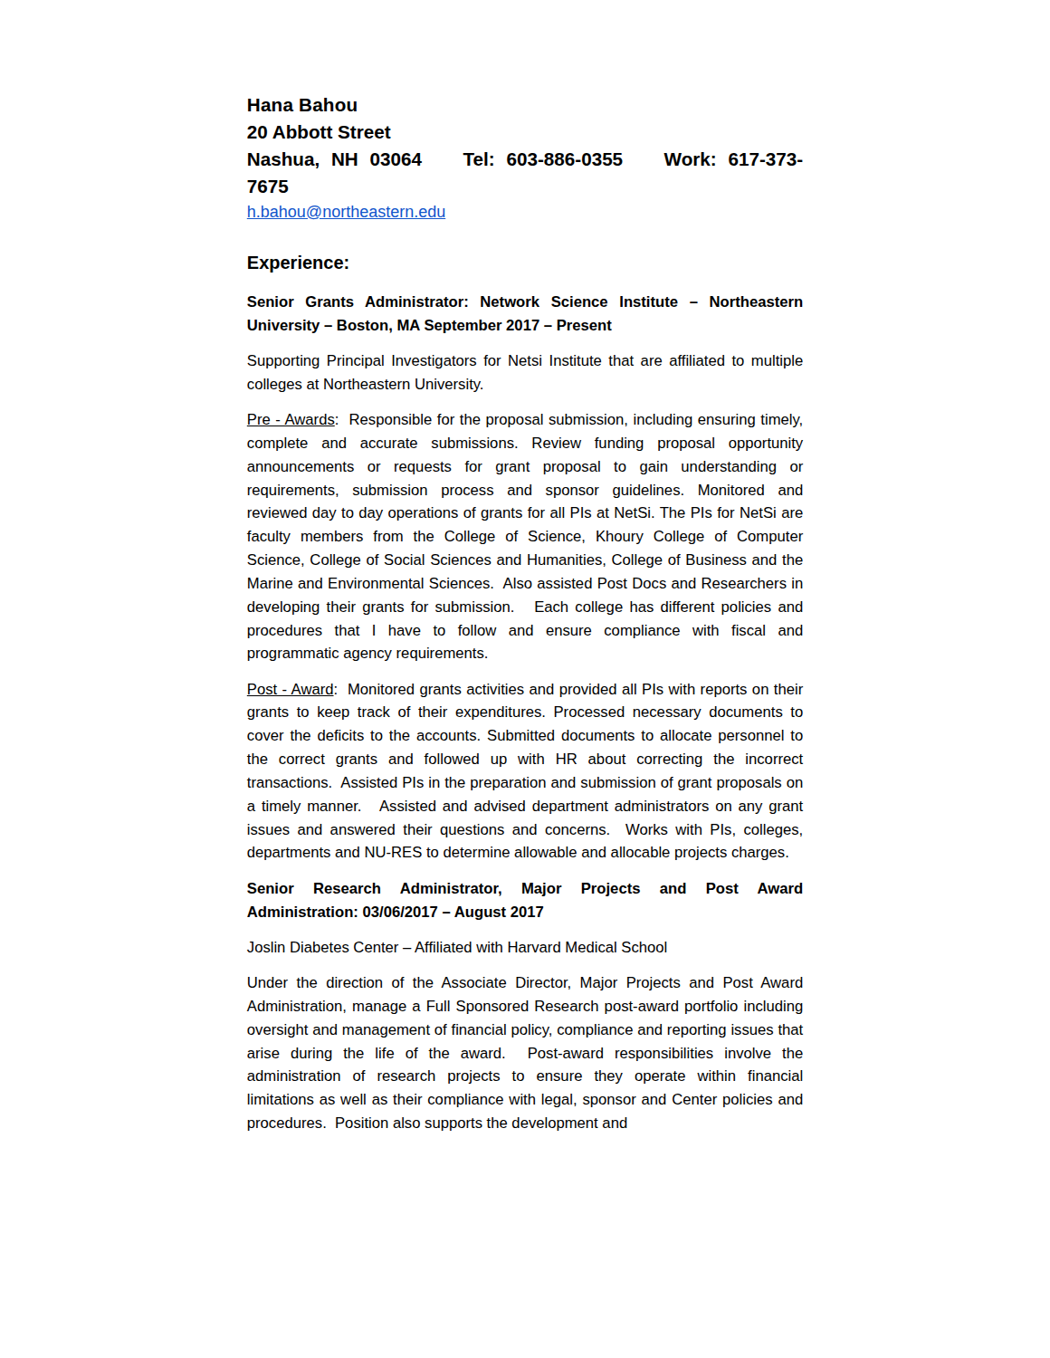Hana Bahou
20 Abbott Street
Nashua, NH 03064 Tel: 603-886-0355 Work: 617-373-7675
h.bahou@northeastern.edu
Experience:
Senior Grants Administrator: Network Science Institute – Northeastern University – Boston, MA September 2017 – Present
Supporting Principal Investigators for Netsi Institute that are affiliated to multiple colleges at Northeastern University.
Pre - Awards: Responsible for the proposal submission, including ensuring timely, complete and accurate submissions. Review funding proposal opportunity announcements or requests for grant proposal to gain understanding or requirements, submission process and sponsor guidelines. Monitored and reviewed day to day operations of grants for all PIs at NetSi. The PIs for NetSi are faculty members from the College of Science, Khoury College of Computer Science, College of Social Sciences and Humanities, College of Business and the Marine and Environmental Sciences. Also assisted Post Docs and Researchers in developing their grants for submission. Each college has different policies and procedures that I have to follow and ensure compliance with fiscal and programmatic agency requirements.
Post - Award: Monitored grants activities and provided all PIs with reports on their grants to keep track of their expenditures. Processed necessary documents to cover the deficits to the accounts. Submitted documents to allocate personnel to the correct grants and followed up with HR about correcting the incorrect transactions. Assisted PIs in the preparation and submission of grant proposals on a timely manner. Assisted and advised department administrators on any grant issues and answered their questions and concerns. Works with PIs, colleges, departments and NU-RES to determine allowable and allocable projects charges.
Senior Research Administrator, Major Projects and Post Award Administration: 03/06/2017 – August 2017
Joslin Diabetes Center – Affiliated with Harvard Medical School
Under the direction of the Associate Director, Major Projects and Post Award Administration, manage a Full Sponsored Research post-award portfolio including oversight and management of financial policy, compliance and reporting issues that arise during the life of the award. Post-award responsibilities involve the administration of research projects to ensure they operate within financial limitations as well as their compliance with legal, sponsor and Center policies and procedures. Position also supports the development and